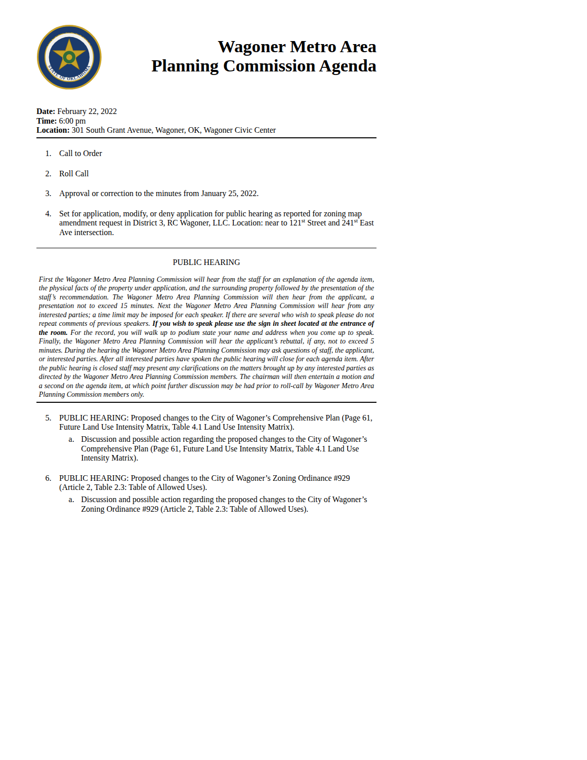WAGONER COUNTY STATE OF OKLAHOMA
Wagoner Metro Area
Planning Commission Agenda
Date: February 22, 2022
Time: 6:00 pm
Location: 301 South Grant Avenue, Wagoner, OK, Wagoner Civic Center
Call to Order
Roll Call
Approval or correction to the minutes from January 25, 2022.
Set for application, modify, or deny application for public hearing as reported for zoning map amendment request in District 3, RC Wagoner, LLC. Location: near to 121st Street and 241st East Ave intersection.
PUBLIC HEARING
First the Wagoner Metro Area Planning Commission will hear from the staff for an explanation of the agenda item, the physical facts of the property under application, and the surrounding property followed by the presentation of the staff’s recommendation. The Wagoner Metro Area Planning Commission will then hear from the applicant, a presentation not to exceed 15 minutes. Next the Wagoner Metro Area Planning Commission will hear from any interested parties; a time limit may be imposed for each speaker. If there are several who wish to speak please do not repeat comments of previous speakers. If you wish to speak please use the sign in sheet located at the entrance of the room. For the record, you will walk up to podium state your name and address when you come up to speak. Finally, the Wagoner Metro Area Planning Commission will hear the applicant’s rebuttal, if any, not to exceed 5 minutes. During the hearing the Wagoner Metro Area Planning Commission may ask questions of staff, the applicant, or interested parties. After all interested parties have spoken the public hearing will close for each agenda item. After the public hearing is closed staff may present any clarifications on the matters brought up by any interested parties as directed by the Wagoner Metro Area Planning Commission members. The chairman will then entertain a motion and a second on the agenda item, at which point further discussion may be had prior to roll-call by Wagoner Metro Area Planning Commission members only.
PUBLIC HEARING: Proposed changes to the City of Wagoner’s Comprehensive Plan (Page 61, Future Land Use Intensity Matrix, Table 4.1 Land Use Intensity Matrix).
Discussion and possible action regarding the proposed changes to the City of Wagoner’s Comprehensive Plan (Page 61, Future Land Use Intensity Matrix, Table 4.1 Land Use Intensity Matrix).
PUBLIC HEARING: Proposed changes to the City of Wagoner’s Zoning Ordinance #929 (Article 2, Table 2.3: Table of Allowed Uses).
Discussion and possible action regarding the proposed changes to the City of Wagoner’s Zoning Ordinance #929 (Article 2, Table 2.3: Table of Allowed Uses).